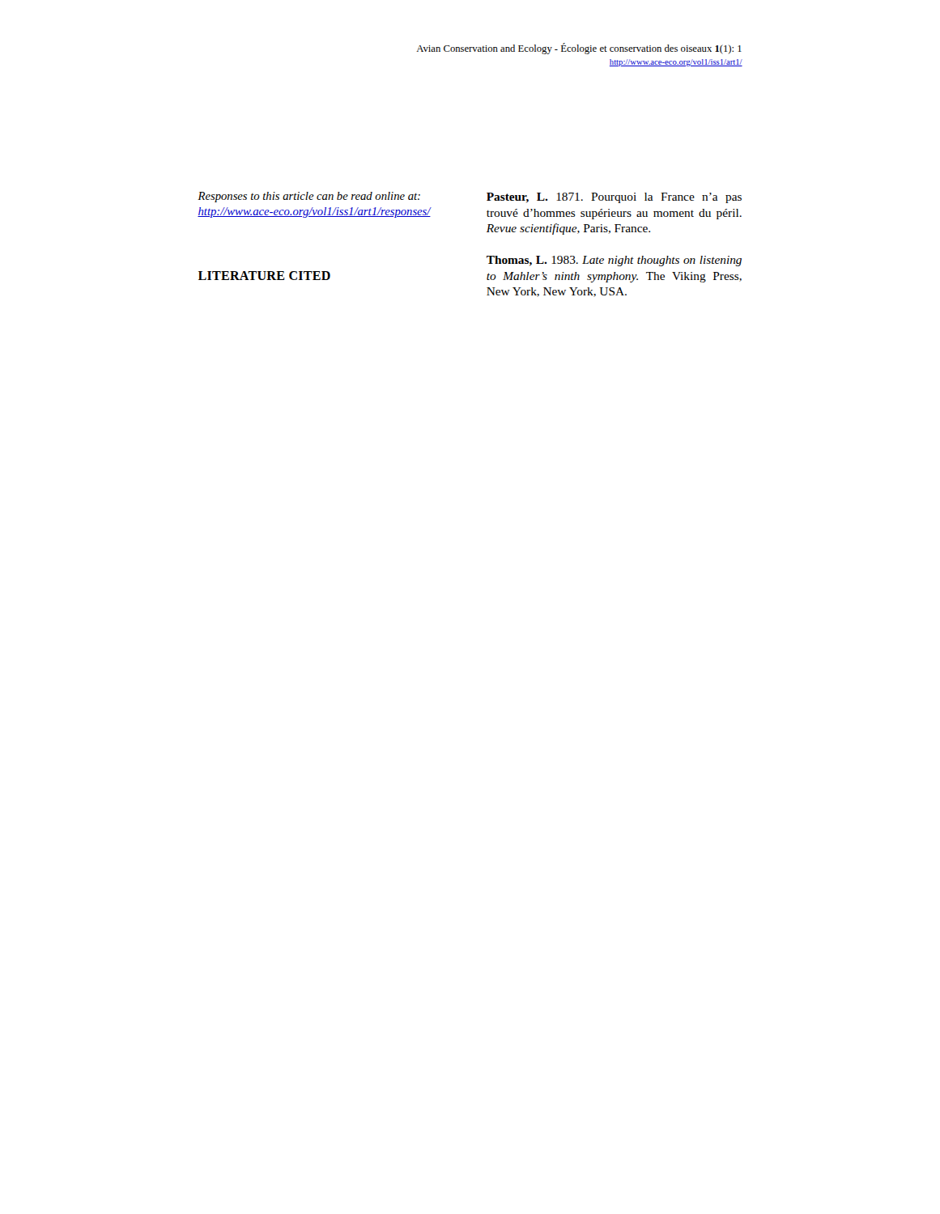Avian Conservation and Ecology - Écologie et conservation des oiseaux 1(1): 1
http://www.ace-eco.org/vol1/iss1/art1/
Responses to this article can be read online at:
http://www.ace-eco.org/vol1/iss1/art1/responses/
LITERATURE CITED
Pasteur, L. 1871. Pourquoi la France n’a pas trouvé d’hommes supérieurs au moment du péril. Revue scientifique, Paris, France.
Thomas, L. 1983. Late night thoughts on listening to Mahler’s ninth symphony. The Viking Press, New York, New York, USA.